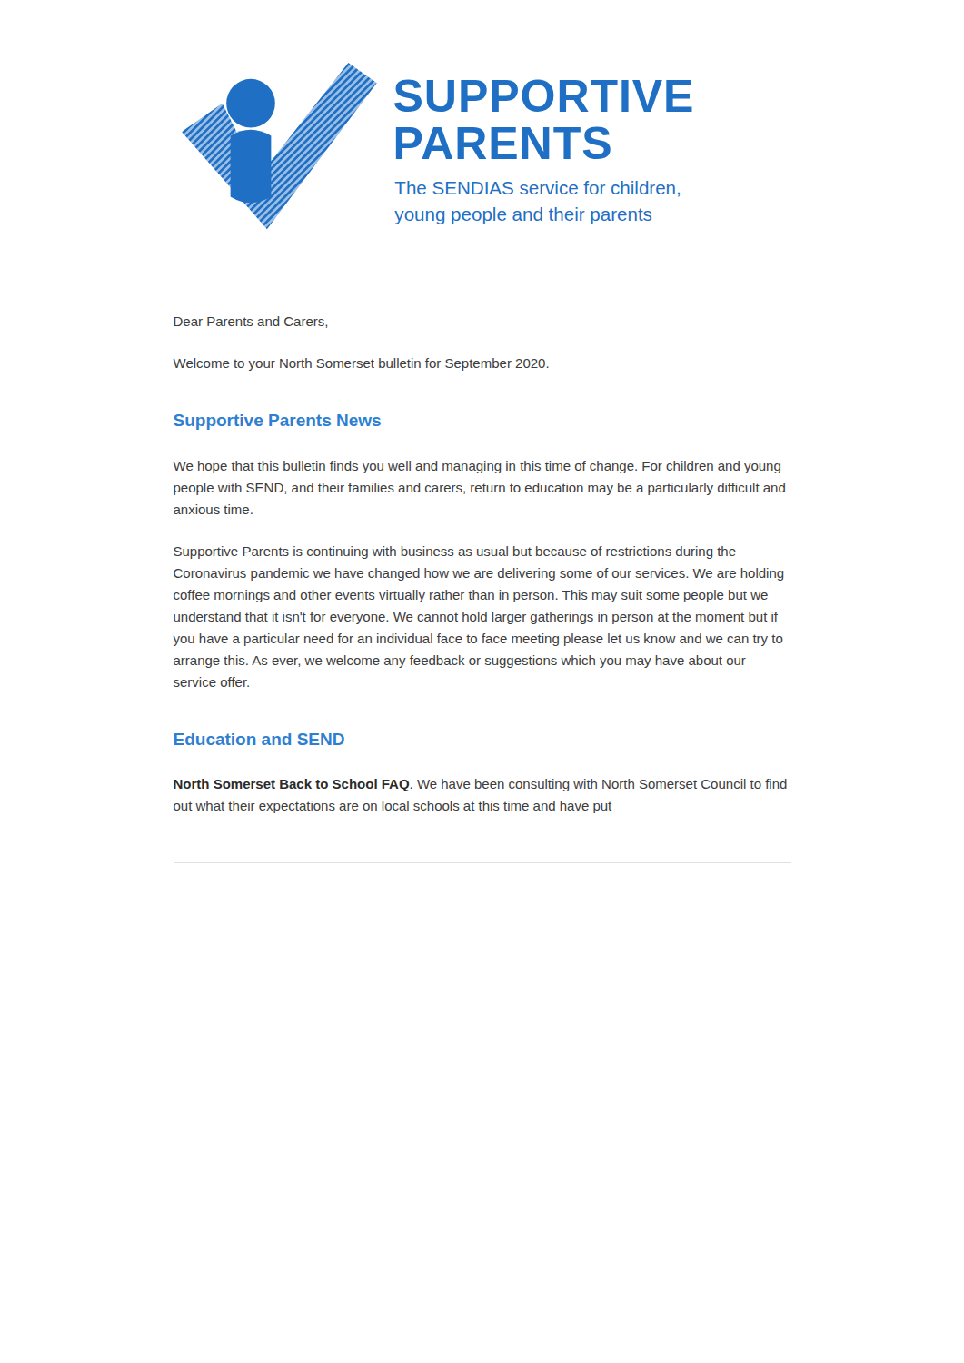SUPPORTIVE PARENTS The SENDIAS service for children, young people and their parents
Dear Parents and Carers,
Welcome to your North Somerset bulletin for September 2020.
Supportive Parents News
We hope that this bulletin finds you well and managing in this time of change. For children and young people with SEND, and their families and carers, return to education may be a particularly difficult and anxious time.
Supportive Parents is continuing with business as usual but because of restrictions during the Coronavirus pandemic we have changed how we are delivering some of our services. We are holding coffee mornings and other events virtually rather than in person. This may suit some people but we understand that it isn't for everyone. We cannot hold larger gatherings in person at the moment but if you have a particular need for an individual face to face meeting please let us know and we can try to arrange this. As ever, we welcome any feedback or suggestions which you may have about our service offer.
Education and SEND
North Somerset Back to School FAQ. We have been consulting with North Somerset Council to find out what their expectations are on local schools at this time and have put